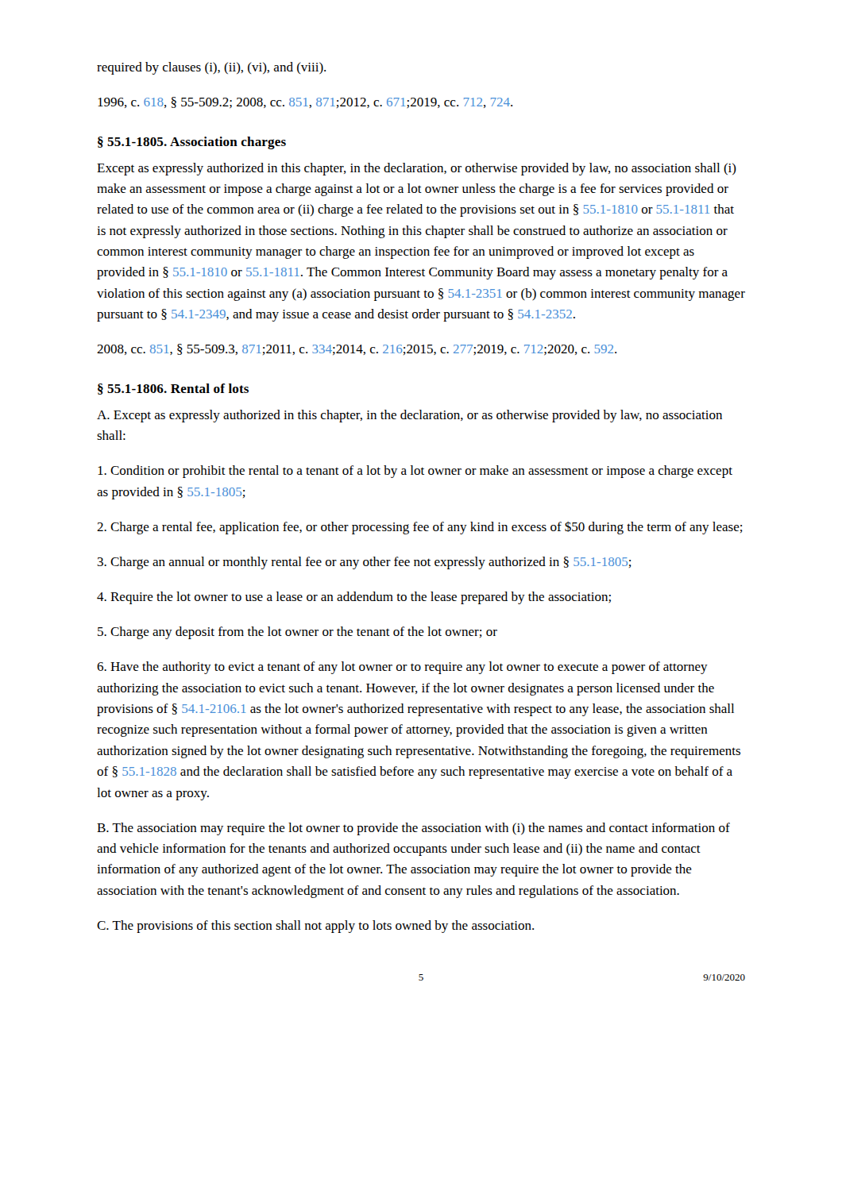required by clauses (i), (ii), (vi), and (viii).
1996, c. 618, § 55-509.2; 2008, cc. 851, 871;2012, c. 671;2019, cc. 712, 724.
§ 55.1-1805. Association charges
Except as expressly authorized in this chapter, in the declaration, or otherwise provided by law, no association shall (i) make an assessment or impose a charge against a lot or a lot owner unless the charge is a fee for services provided or related to use of the common area or (ii) charge a fee related to the provisions set out in § 55.1-1810 or 55.1-1811 that is not expressly authorized in those sections. Nothing in this chapter shall be construed to authorize an association or common interest community manager to charge an inspection fee for an unimproved or improved lot except as provided in § 55.1-1810 or 55.1-1811. The Common Interest Community Board may assess a monetary penalty for a violation of this section against any (a) association pursuant to § 54.1-2351 or (b) common interest community manager pursuant to § 54.1-2349, and may issue a cease and desist order pursuant to § 54.1-2352.
2008, cc. 851, § 55-509.3, 871;2011, c. 334;2014, c. 216;2015, c. 277;2019, c. 712;2020, c. 592.
§ 55.1-1806. Rental of lots
A. Except as expressly authorized in this chapter, in the declaration, or as otherwise provided by law, no association shall:
1. Condition or prohibit the rental to a tenant of a lot by a lot owner or make an assessment or impose a charge except as provided in § 55.1-1805;
2. Charge a rental fee, application fee, or other processing fee of any kind in excess of $50 during the term of any lease;
3. Charge an annual or monthly rental fee or any other fee not expressly authorized in § 55.1-1805;
4. Require the lot owner to use a lease or an addendum to the lease prepared by the association;
5. Charge any deposit from the lot owner or the tenant of the lot owner; or
6. Have the authority to evict a tenant of any lot owner or to require any lot owner to execute a power of attorney authorizing the association to evict such a tenant. However, if the lot owner designates a person licensed under the provisions of § 54.1-2106.1 as the lot owner's authorized representative with respect to any lease, the association shall recognize such representation without a formal power of attorney, provided that the association is given a written authorization signed by the lot owner designating such representative. Notwithstanding the foregoing, the requirements of § 55.1-1828 and the declaration shall be satisfied before any such representative may exercise a vote on behalf of a lot owner as a proxy.
B. The association may require the lot owner to provide the association with (i) the names and contact information of and vehicle information for the tenants and authorized occupants under such lease and (ii) the name and contact information of any authorized agent of the lot owner. The association may require the lot owner to provide the association with the tenant's acknowledgment of and consent to any rules and regulations of the association.
C. The provisions of this section shall not apply to lots owned by the association.
5
9/10/2020